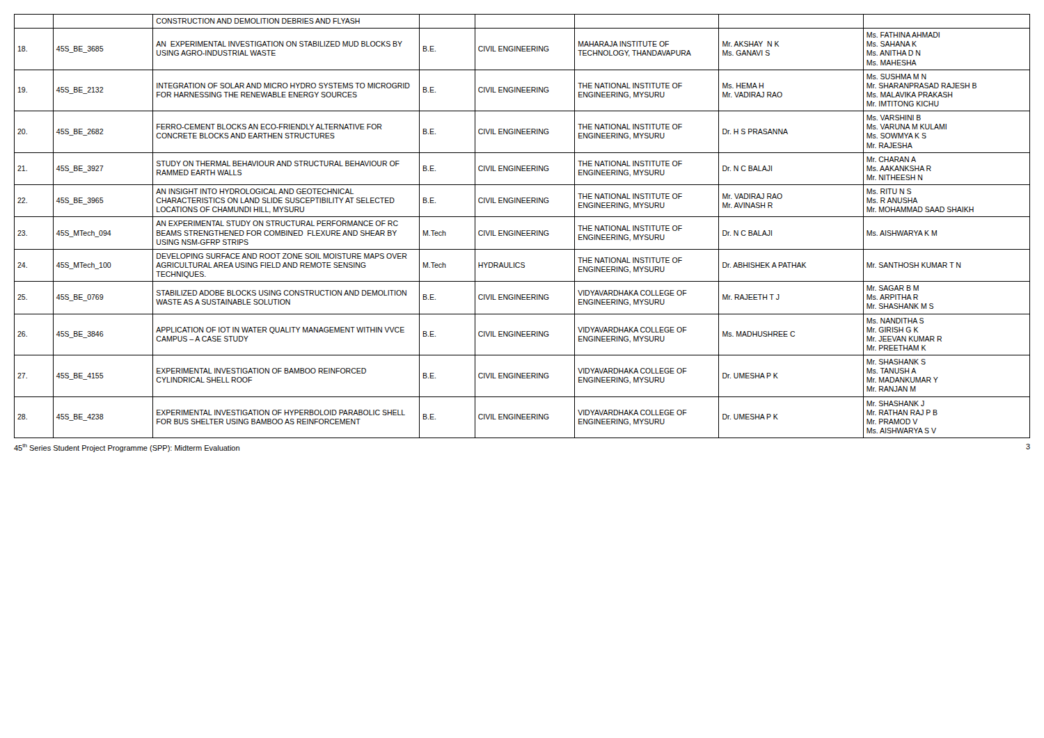| | | CONSTRUCTION AND DEMOLITION DEBRIES AND FLYASH | | | | | |
| 18. | 45S_BE_3685 | AN EXPERIMENTAL INVESTIGATION ON STABILIZED MUD BLOCKS BY USING AGRO-INDUSTRIAL WASTE | B.E. | CIVIL ENGINEERING | MAHARAJA INSTITUTE OF TECHNOLOGY, THANDAVAPURA | Mr. AKSHAY N K Ms. GANAVI S | Ms. FATHINA AHMADI Ms. SAHANA K Ms. ANITHA D N Ms. MAHESHA |
| 19. | 45S_BE_2132 | INTEGRATION OF SOLAR AND MICRO HYDRO SYSTEMS TO MICROGRID FOR HARNESSING THE RENEWABLE ENERGY SOURCES | B.E. | CIVIL ENGINEERING | THE NATIONAL INSTITUTE OF ENGINEERING, MYSURU | Ms. HEMA H Mr. VADIRAJ RAO | Ms. SUSHMA M N Mr. SHARANPRASAD RAJESH B Ms. MALAVIKA PRAKASH Mr. IMTITONG KICHU |
| 20. | 45S_BE_2682 | FERRO-CEMENT BLOCKS AN ECO-FRIENDLY ALTERNATIVE FOR CONCRETE BLOCKS AND EARTHEN STRUCTURES | B.E. | CIVIL ENGINEERING | THE NATIONAL INSTITUTE OF ENGINEERING, MYSURU | Dr. H S PRASANNA | Ms. VARSHINI B Ms. VARUNA M KULAMI Ms. SOWMYA K S Mr. RAJESHA |
| 21. | 45S_BE_3927 | STUDY ON THERMAL BEHAVIOUR AND STRUCTURAL BEHAVIOUR OF RAMMED EARTH WALLS | B.E. | CIVIL ENGINEERING | THE NATIONAL INSTITUTE OF ENGINEERING, MYSURU | Dr. N C BALAJI | Mr. CHARAN A Ms. AAKANKSHA R Mr. NITHEESH N |
| 22. | 45S_BE_3965 | AN INSIGHT INTO HYDROLOGICAL AND GEOTECHNICAL CHARACTERISTICS ON LAND SLIDE SUSCEPTIBILITY AT SELECTED LOCATIONS OF CHAMUNDI HILL, MYSURU | B.E. | CIVIL ENGINEERING | THE NATIONAL INSTITUTE OF ENGINEERING, MYSURU | Mr. VADIRAJ RAO Mr. AVINASH R | Ms. RITU N S Ms. R ANUSHA Mr. MOHAMMAD SAAD SHAIKH |
| 23. | 45S_MTech_094 | AN EXPERIMENTAL STUDY ON STRUCTURAL PERFORMANCE OF RC BEAMS STRENGTHENED FOR COMBINED FLEXURE AND SHEAR BY USING NSM-GFRP STRIPS | M.Tech | CIVIL ENGINEERING | THE NATIONAL INSTITUTE OF ENGINEERING, MYSURU | Dr. N C BALAJI | Ms. AISHWARYA K M |
| 24. | 45S_MTech_100 | DEVELOPING SURFACE AND ROOT ZONE SOIL MOISTURE MAPS OVER AGRICULTURAL AREA USING FIELD AND REMOTE SENSING TECHNIQUES. | M.Tech | HYDRAULICS | THE NATIONAL INSTITUTE OF ENGINEERING, MYSURU | Dr. ABHISHEK A PATHAK | Mr. SANTHOSH KUMAR T N |
| 25. | 45S_BE_0769 | STABILIZED ADOBE BLOCKS USING CONSTRUCTION AND DEMOLITION WASTE AS A SUSTAINABLE SOLUTION | B.E. | CIVIL ENGINEERING | VIDYAVARDHAKA COLLEGE OF ENGINEERING, MYSURU | Mr. RAJEETH T J | Mr. SAGAR B M Ms. ARPITHA R Mr. SHASHANK M S |
| 26. | 45S_BE_3846 | APPLICATION OF IOT IN WATER QUALITY MANAGEMENT WITHIN VVCE CAMPUS – A CASE STUDY | B.E. | CIVIL ENGINEERING | VIDYAVARDHAKA COLLEGE OF ENGINEERING, MYSURU | Ms. MADHUSHREE C | Ms. NANDITHA S Mr. GIRISH G K Mr. JEEVAN KUMAR R Mr. PREETHAM K |
| 27. | 45S_BE_4155 | EXPERIMENTAL INVESTIGATION OF BAMBOO REINFORCED CYLINDRICAL SHELL ROOF | B.E. | CIVIL ENGINEERING | VIDYAVARDHAKA COLLEGE OF ENGINEERING, MYSURU | Dr. UMESHA P K | Mr. SHASHANK S Ms. TANUSH A Mr. MADANKUMAR Y Mr. RANJAN M |
| 28. | 45S_BE_4238 | EXPERIMENTAL INVESTIGATION OF HYPERBOLOID PARABOLIC SHELL FOR BUS SHELTER USING BAMBOO AS REINFORCEMENT | B.E. | CIVIL ENGINEERING | VIDYAVARDHAKA COLLEGE OF ENGINEERING, MYSURU | Dr. UMESHA P K | Mr. SHASHANK J Mr. RATHAN RAJ P B Mr. PRAMOD V Ms. AISHWARYA S V |
45th Series Student Project Programme (SPP): Midterm Evaluation 3